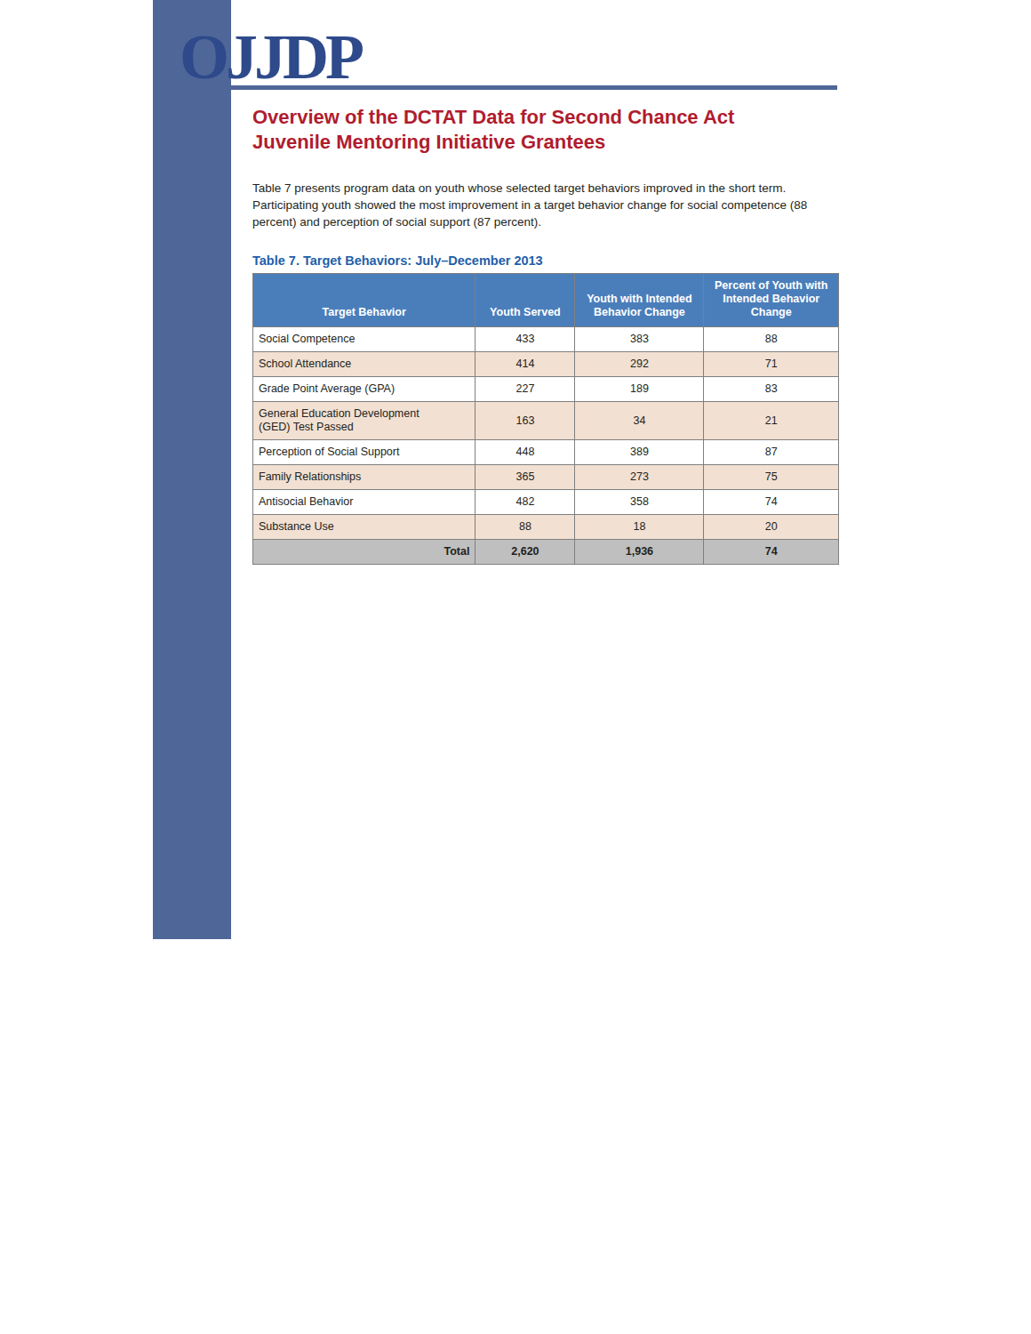OJJDP
Overview of the DCTAT Data for Second Chance Act
Juvenile Mentoring Initiative Grantees
Table 7 presents program data on youth whose selected target behaviors improved in the short term. Participating youth showed the most improvement in a target behavior change for social competence (88 percent) and perception of social support (87 percent).
Table 7. Target Behaviors: July–December 2013
| Target Behavior | Youth Served | Youth with Intended Behavior Change | Percent of Youth with Intended Behavior Change |
| --- | --- | --- | --- |
| Social Competence | 433 | 383 | 88 |
| School Attendance | 414 | 292 | 71 |
| Grade Point Average (GPA) | 227 | 189 | 83 |
| General Education Development (GED) Test Passed | 163 | 34 | 21 |
| Perception of Social Support | 448 | 389 | 87 |
| Family Relationships | 365 | 273 | 75 |
| Antisocial Behavior | 482 | 358 | 74 |
| Substance Use | 88 | 18 | 20 |
| Total | 2,620 | 1,936 | 74 |
13